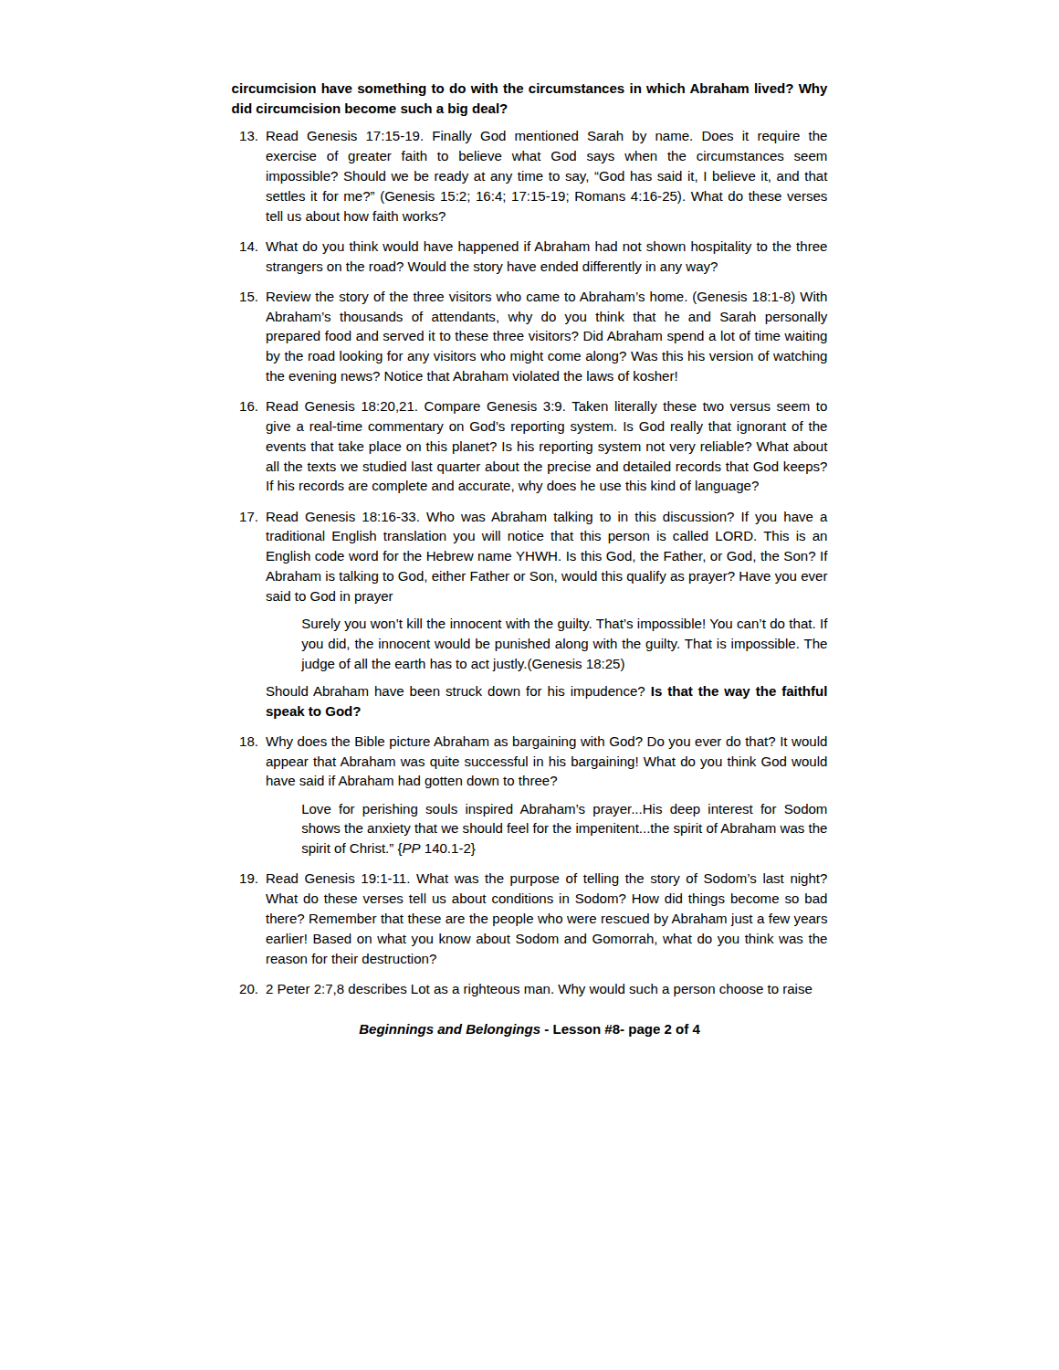circumcision have something to do with the circumstances in which Abraham lived? Why did circumcision become such a big deal?
Read Genesis 17:15-19. Finally God mentioned Sarah by name. Does it require the exercise of greater faith to believe what God says when the circumstances seem impossible? Should we be ready at any time to say, “God has said it, I believe it, and that settles it for me?” (Genesis 15:2; 16:4; 17:15-19; Romans 4:16-25). What do these verses tell us about how faith works?
What do you think would have happened if Abraham had not shown hospitality to the three strangers on the road? Would the story have ended differently in any way?
Review the story of the three visitors who came to Abraham’s home. (Genesis 18:1-8) With Abraham’s thousands of attendants, why do you think that he and Sarah personally prepared food and served it to these three visitors? Did Abraham spend a lot of time waiting by the road looking for any visitors who might come along? Was this his version of watching the evening news? Notice that Abraham violated the laws of kosher!
Read Genesis 18:20,21. Compare Genesis 3:9. Taken literally these two versus seem to give a real-time commentary on God’s reporting system. Is God really that ignorant of the events that take place on this planet? Is his reporting system not very reliable? What about all the texts we studied last quarter about the precise and detailed records that God keeps? If his records are complete and accurate, why does he use this kind of language?
Read Genesis 18:16-33. Who was Abraham talking to in this discussion? If you have a traditional English translation you will notice that this person is called LORD. This is an English code word for the Hebrew name YHWH. Is this God, the Father, or God, the Son? If Abraham is talking to God, either Father or Son, would this qualify as prayer? Have you ever said to God in prayer
Surely you won’t kill the innocent with the guilty. That’s impossible! You can’t do that. If you did, the innocent would be punished along with the guilty. That is impossible. The judge of all the earth has to act justly.(Genesis 18:25)
Should Abraham have been struck down for his impudence? Is that the way the faithful speak to God?
Why does the Bible picture Abraham as bargaining with God? Do you ever do that? It would appear that Abraham was quite successful in his bargaining! What do you think God would have said if Abraham had gotten down to three?
Love for perishing souls inspired Abraham’s prayer...His deep interest for Sodom shows the anxiety that we should feel for the impenitent...the spirit of Abraham was the spirit of Christ.” {PP 140.1-2}
Read Genesis 19:1-11. What was the purpose of telling the story of Sodom’s last night? What do these verses tell us about conditions in Sodom? How did things become so bad there? Remember that these are the people who were rescued by Abraham just a few years earlier! Based on what you know about Sodom and Gomorrah, what do you think was the reason for their destruction?
2 Peter 2:7,8 describes Lot as a righteous man. Why would such a person choose to raise
Beginnings and Belongings - Lesson #8- page 2 of 4